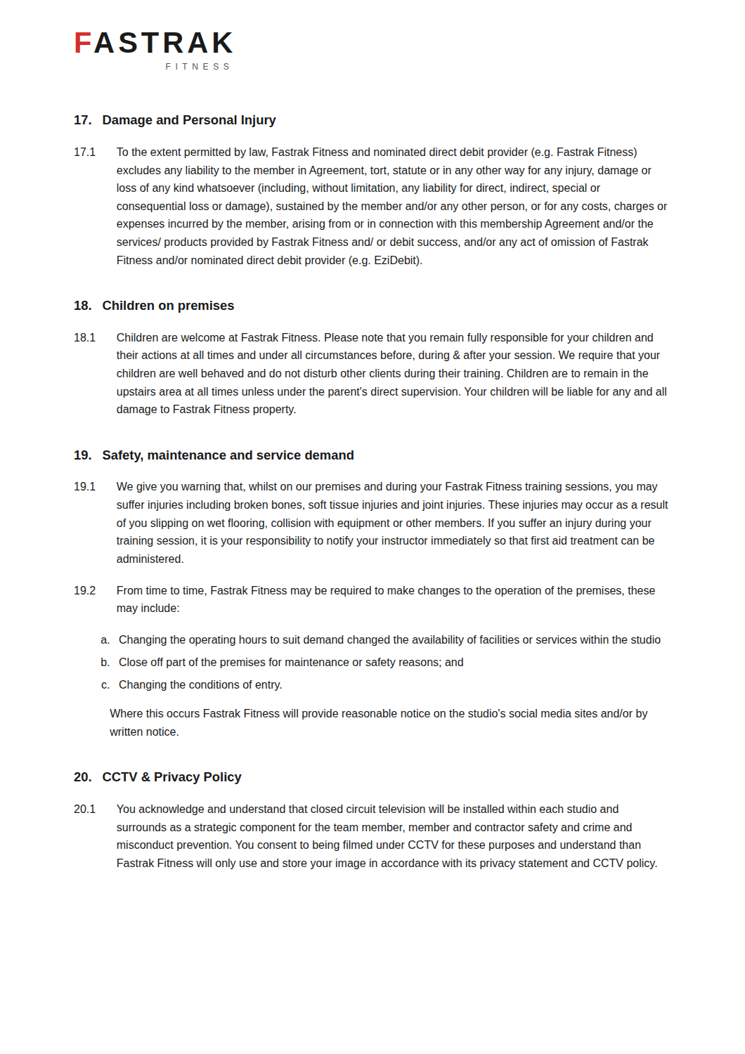FASTRAK
FITNESS
17. Damage and Personal Injury
17.1
To the extent permitted by law, Fastrak Fitness and nominated direct debit provider (e.g. Fastrak Fitness) excludes any liability to the member in Agreement, tort, statute or in any other way for any injury, damage or loss of any kind whatsoever (including, without limitation, any liability for direct, indirect, special or consequential loss or damage), sustained by the member and/or any other person, or for any costs, charges or expenses incurred by the member, arising from or in connection with this membership Agreement and/or the services/ products provided by Fastrak Fitness and/ or debit success, and/or any act of omission of Fastrak Fitness and/or nominated direct debit provider (e.g. EziDebit).
18. Children on premises
18.1
Children are welcome at Fastrak Fitness. Please note that you remain fully responsible for your children and their actions at all times and under all circumstances before, during & after your session. We require that your children are well behaved and do not disturb other clients during their training. Children are to remain in the upstairs area at all times unless under the parent's direct supervision. Your children will be liable for any and all damage to Fastrak Fitness property.
19. Safety, maintenance and service demand
19.1
We give you warning that, whilst on our premises and during your Fastrak Fitness training sessions, you may suffer injuries including broken bones, soft tissue injuries and joint injuries. These injuries may occur as a result of you slipping on wet flooring, collision with equipment or other members. If you suffer an injury during your training session, it is your responsibility to notify your instructor immediately so that first aid treatment can be administered.
19.2
From time to time, Fastrak Fitness may be required to make changes to the operation of the premises, these may include:
Changing the operating hours to suit demand changed the availability of facilities or services within the studio
Close off part of the premises for maintenance or safety reasons; and
Changing the conditions of entry.
Where this occurs Fastrak Fitness will provide reasonable notice on the studio's social media sites and/or by written notice.
20. CCTV & Privacy Policy
20.1
You acknowledge and understand that closed circuit television will be installed within each studio and surrounds as a strategic component for the team member, member and contractor safety and crime and misconduct prevention. You consent to being filmed under CCTV for these purposes and understand than Fastrak Fitness will only use and store your image in accordance with its privacy statement and CCTV policy.